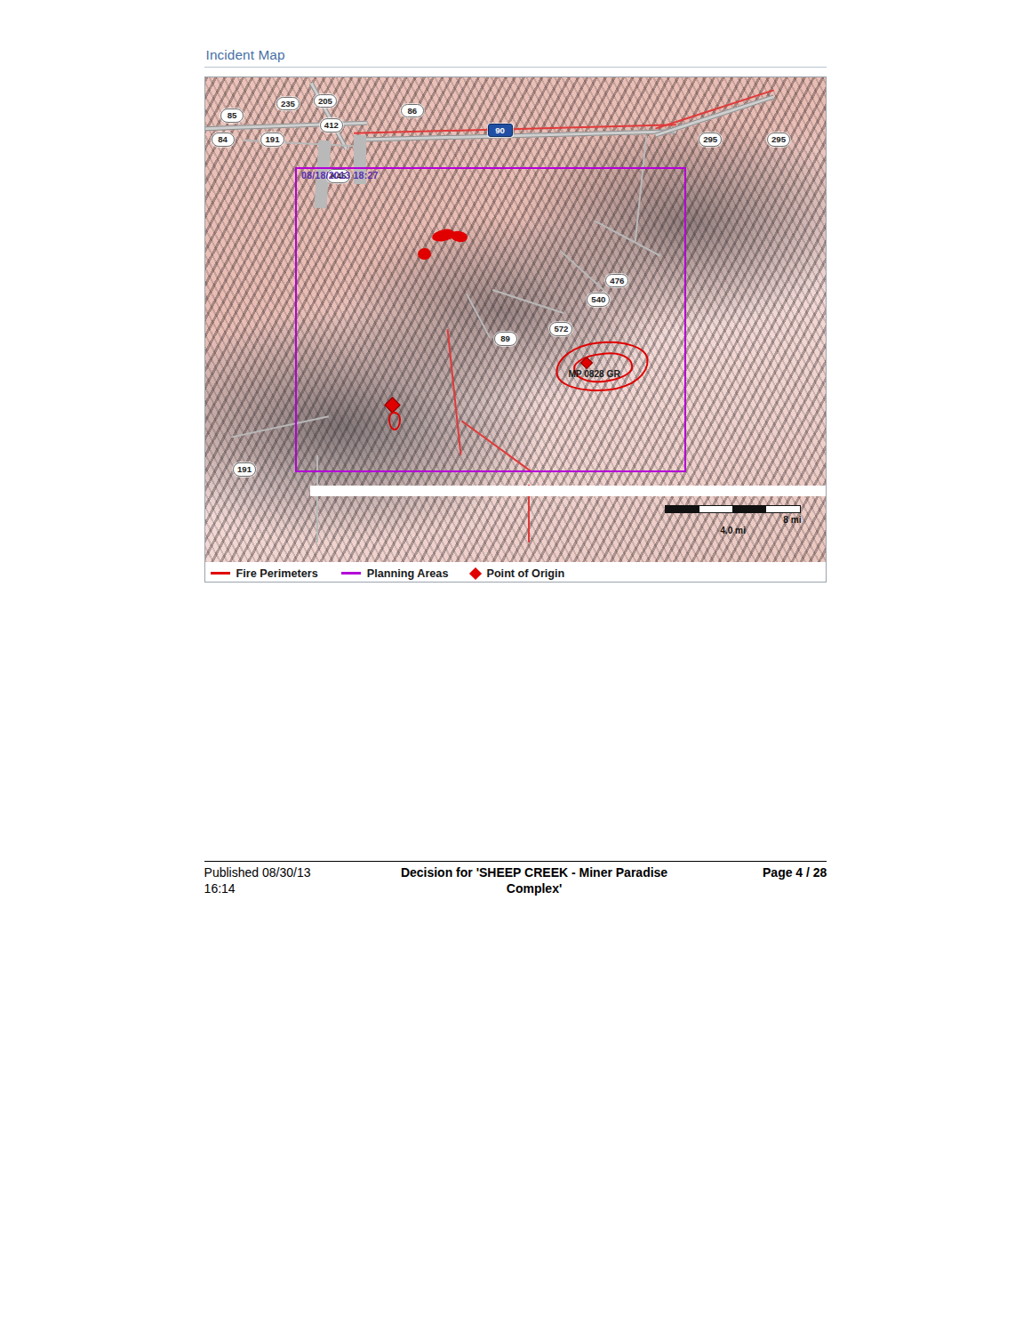Incident Map
85 235 205 412 86 84 191 90 295 295 476 540 572 89 191 K45
08/18/2013 18:27
MP 0828 GR
8 mi
4.0 mi
Fire Perimeters Planning Areas Point of Origin
Published 08/30/13
16:14
Decision for 'SHEEP CREEK - Miner Paradise
Complex'
Page 4 / 28